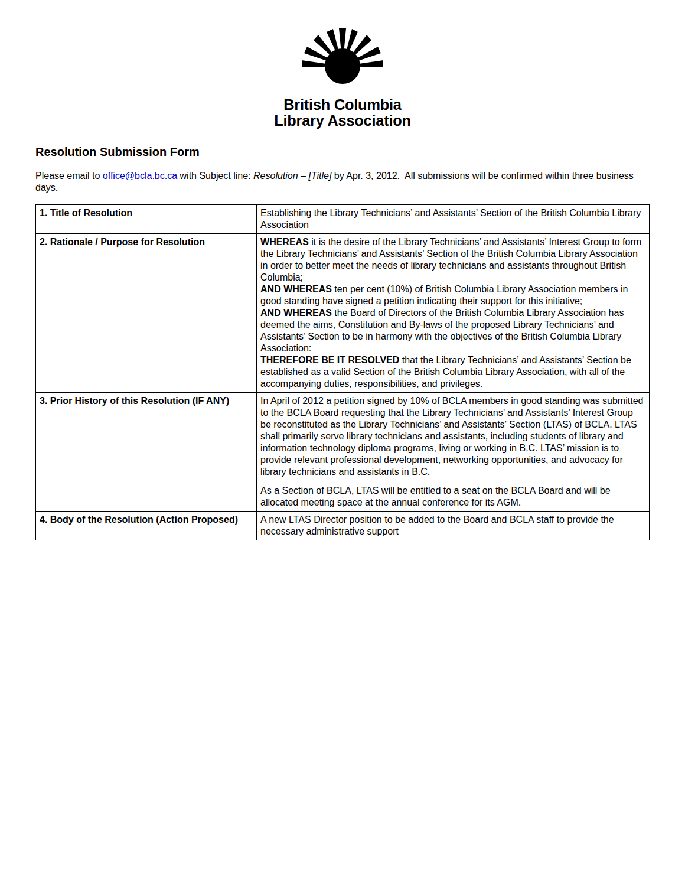British Columbia
Library Association
Resolution Submission Form
Please email to office@bcla.bc.ca with Subject line: Resolution – [Title] by Apr. 3, 2012. All submissions will be confirmed within three business days.
| 1. Title of Resolution | Establishing the Library Technicians’ and Assistants’ Section of the British Columbia Library Association |
| 2. Rationale / Purpose for Resolution | WHEREAS it is the desire of the Library Technicians’ and Assistants’ Interest Group to form the Library Technicians’ and Assistants’ Section of the British Columbia Library Association in order to better meet the needs of library technicians and assistants throughout British Columbia; AND WHEREAS ten per cent (10%) of British Columbia Library Association members in good standing have signed a petition indicating their support for this initiative; AND WHEREAS the Board of Directors of the British Columbia Library Association has deemed the aims, Constitution and By-laws of the proposed Library Technicians’ and Assistants’ Section to be in harmony with the objectives of the British Columbia Library Association: THEREFORE BE IT RESOLVED that the Library Technicians’ and Assistants’ Section be established as a valid Section of the British Columbia Library Association, with all of the accompanying duties, responsibilities, and privileges. |
| 3. Prior History of this Resolution (IF ANY) | In April of 2012 a petition signed by 10% of BCLA members in good standing was submitted to the BCLA Board requesting that the Library Technicians’ and Assistants’ Interest Group be reconstituted as the Library Technicians’ and Assistants’ Section (LTAS) of BCLA. LTAS shall primarily serve library technicians and assistants, including students of library and information technology diploma programs, living or working in B.C. LTAS’ mission is to provide relevant professional development, networking opportunities, and advocacy for library technicians and assistants in B.C. As a Section of BCLA, LTAS will be entitled to a seat on the BCLA Board and will be allocated meeting space at the annual conference for its AGM. |
| 4. Body of the Resolution (Action Proposed) | A new LTAS Director position to be added to the Board and BCLA staff to provide the necessary administrative support |